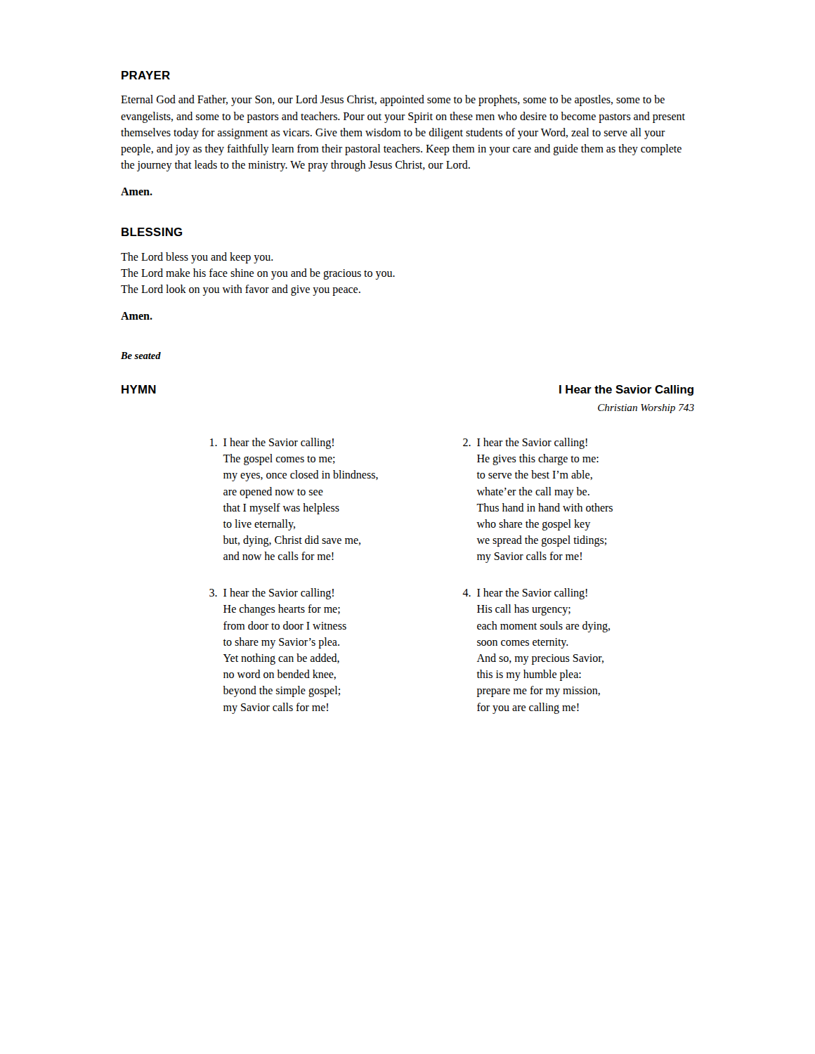PRAYER
Eternal God and Father, your Son, our Lord Jesus Christ, appointed some to be prophets, some to be apostles, some to be evangelists, and some to be pastors and teachers. Pour out your Spirit on these men who desire to become pastors and present themselves today for assignment as vicars. Give them wisdom to be diligent students of your Word, zeal to serve all your people, and joy as they faithfully learn from their pastoral teachers. Keep them in your care and guide them as they complete the journey that leads to the ministry. We pray through Jesus Christ, our Lord.
Amen.
BLESSING
The Lord bless you and keep you.
The Lord make his face shine on you and be gracious to you.
The Lord look on you with favor and give you peace.
Amen.
Be seated
HYMN
I Hear the Savior Calling
Christian Worship 743
1.
I hear the Savior calling! The gospel comes to me; my eyes, once closed in blindness, are opened now to see that I myself was helpless to live eternally, but, dying, Christ did save me, and now he calls for me!
2.
I hear the Savior calling! He gives this charge to me: to serve the best I’m able, whate’er the call may be. Thus hand in hand with others who share the gospel key we spread the gospel tidings; my Savior calls for me!
3.
I hear the Savior calling! He changes hearts for me; from door to door I witness to share my Savior’s plea. Yet nothing can be added, no word on bended knee, beyond the simple gospel; my Savior calls for me!
4.
I hear the Savior calling! His call has urgency; each moment souls are dying, soon comes eternity. And so, my precious Savior, this is my humble plea: prepare me for my mission, for you are calling me!